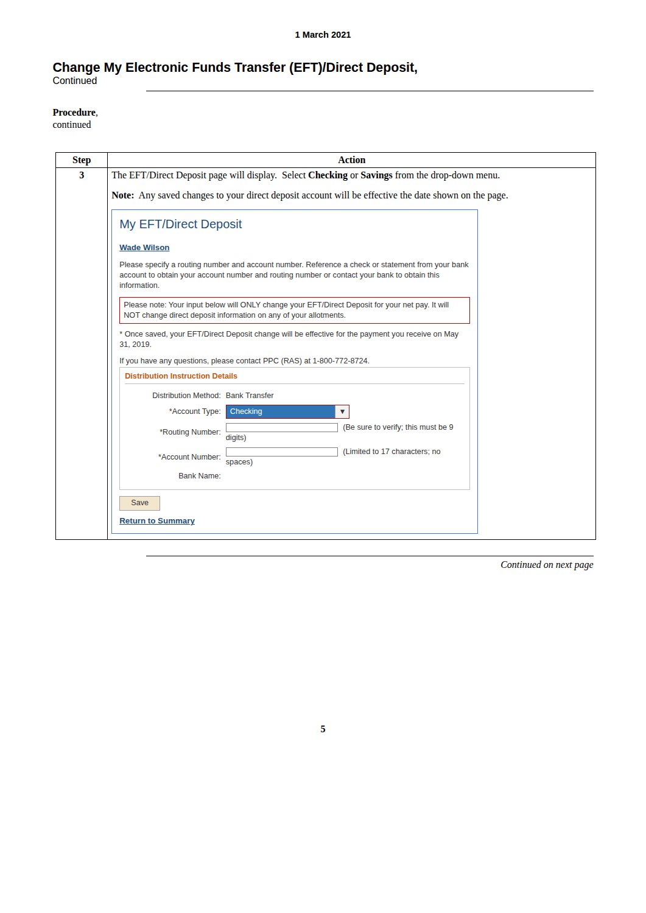1 March 2021
Change My Electronic Funds Transfer (EFT)/Direct Deposit,
Continued
Procedure,
continued
| Step | Action |
| --- | --- |
| 3 | The EFT/Direct Deposit page will display. Select Checking or Savings from the drop-down menu. Note: Any saved changes to your direct deposit account will be effective the date shown on the page. My EFT/Direct Deposit Wade Wilson Please specify a routing number and account number. Reference a check or statement from your bank account to obtain your account number and routing number or contact your bank to obtain this information. Please note: Your input below will ONLY change your EFT/Direct Deposit for your net pay. It will NOT change direct deposit information on any of your allotments. * Once saved, your EFT/Direct Deposit change will be effective for the payment you receive on May 31, 2019. If you have any questions, please contact PPC (RAS) at 1-800-772-8724. Distribution Instruction Details / Distribution Method: / Bank Transfer / / * Account Type: / Checking ▼ / / * Routing Number: / (Be sure to verify; this must be 9 digits) / / * Account Number: / (Limited to 17 characters; no spaces) / / Bank Name: / / Save Return to Summary |
Continued on next page
5